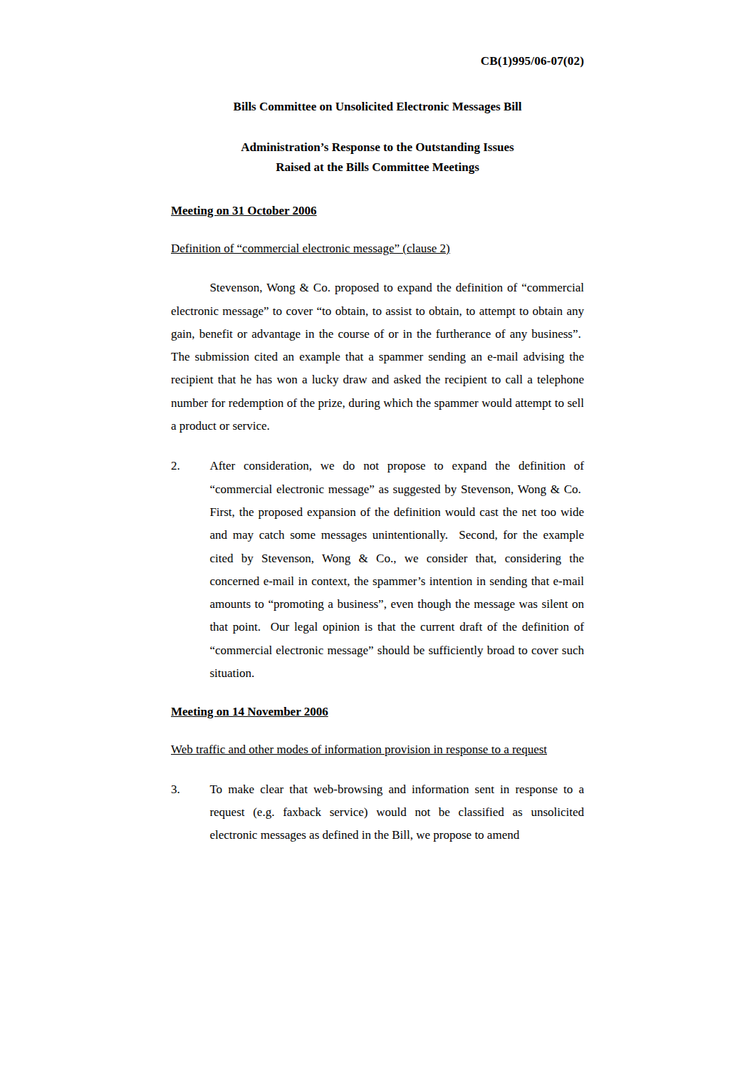CB(1)995/06-07(02)
Bills Committee on Unsolicited Electronic Messages Bill
Administration’s Response to the Outstanding Issues
Raised at the Bills Committee Meetings
Meeting on 31 October 2006
Definition of “commercial electronic message” (clause 2)
Stevenson, Wong & Co. proposed to expand the definition of “commercial electronic message” to cover “to obtain, to assist to obtain, to attempt to obtain any gain, benefit or advantage in the course of or in the furtherance of any business”. The submission cited an example that a spammer sending an e-mail advising the recipient that he has won a lucky draw and asked the recipient to call a telephone number for redemption of the prize, during which the spammer would attempt to sell a product or service.
2.
After consideration, we do not propose to expand the definition of “commercial electronic message” as suggested by Stevenson, Wong & Co. First, the proposed expansion of the definition would cast the net too wide and may catch some messages unintentionally. Second, for the example cited by Stevenson, Wong & Co., we consider that, considering the concerned e-mail in context, the spammer’s intention in sending that e-mail amounts to “promoting a business”, even though the message was silent on that point. Our legal opinion is that the current draft of the definition of “commercial electronic message” should be sufficiently broad to cover such situation.
Meeting on 14 November 2006
Web traffic and other modes of information provision in response to a request
3.
To make clear that web-browsing and information sent in response to a request (e.g. faxback service) would not be classified as unsolicited electronic messages as defined in the Bill, we propose to amend